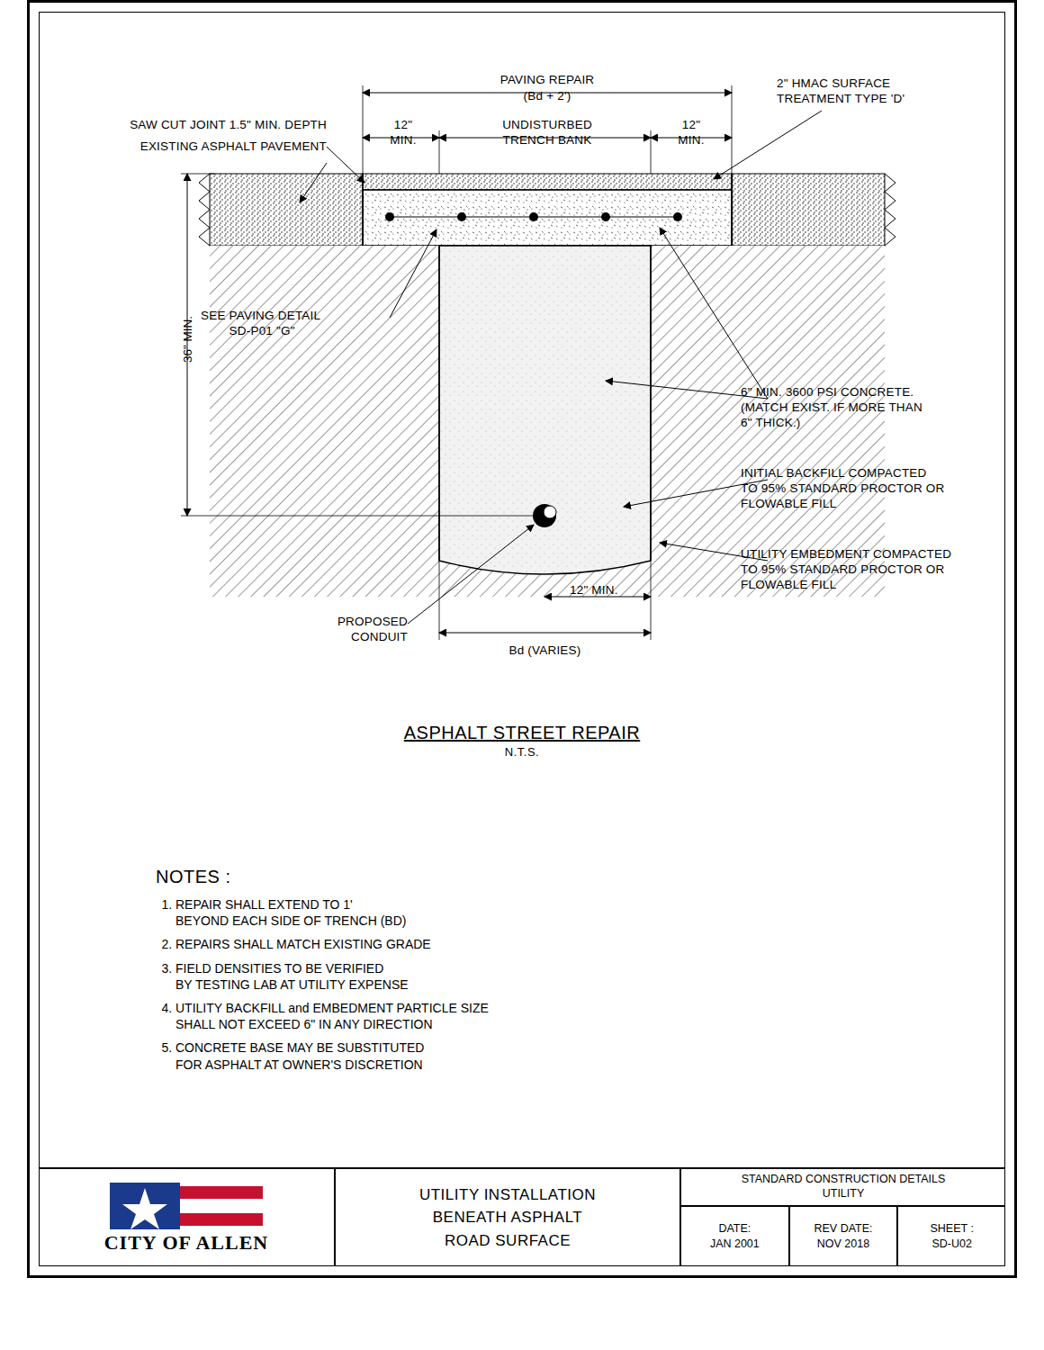PAVING REPAIR
(Bd + 2')
12"
MIN.
UNDISTURBED
TRENCH BANK
12"
MIN.
2" HMAC SURFACE
TREATMENT TYPE 'D'
SAW CUT JOINT 1.5" MIN. DEPTH
EXISTING ASPHALT PAVEMENT
SEE PAVING DETAIL
SD-P01 "G"
36" MIN.
6" MIN. 3600 PSI CONCRETE.
(MATCH EXIST. IF MORE THAN
6" THICK.)
INITIAL BACKFILL COMPACTED
TO 95% STANDARD PROCTOR OR
FLOWABLE FILL
UTILITY EMBEDMENT COMPACTED
TO 95% STANDARD PROCTOR OR
FLOWABLE FILL
PROPOSED
CONDUIT
12" MIN.
Bd (VARIES)
ASPHALT STREET REPAIR N.T.S.
NOTES :
REPAIR SHALL EXTEND TO 1'
BEYOND EACH SIDE OF TRENCH (BD)
REPAIRS SHALL MATCH EXISTING GRADE
FIELD DENSITIES TO BE VERIFIED
BY TESTING LAB AT UTILITY EXPENSE
UTILITY BACKFILL and EMBEDMENT PARTICLE SIZE
SHALL NOT EXCEED 6" IN ANY DIRECTION
CONCRETE BASE MAY BE SUBSTITUTED
FOR ASPHALT AT OWNER'S DISCRETION
CITY OF ALLEN
UTILITY INSTALLATION
BENEATH ASPHALT
ROAD SURFACE
STANDARD CONSTRUCTION DETAILS
UTILITY
DATE:
JAN 2001
REV DATE:
NOV 2018
SHEET :
SD-U02